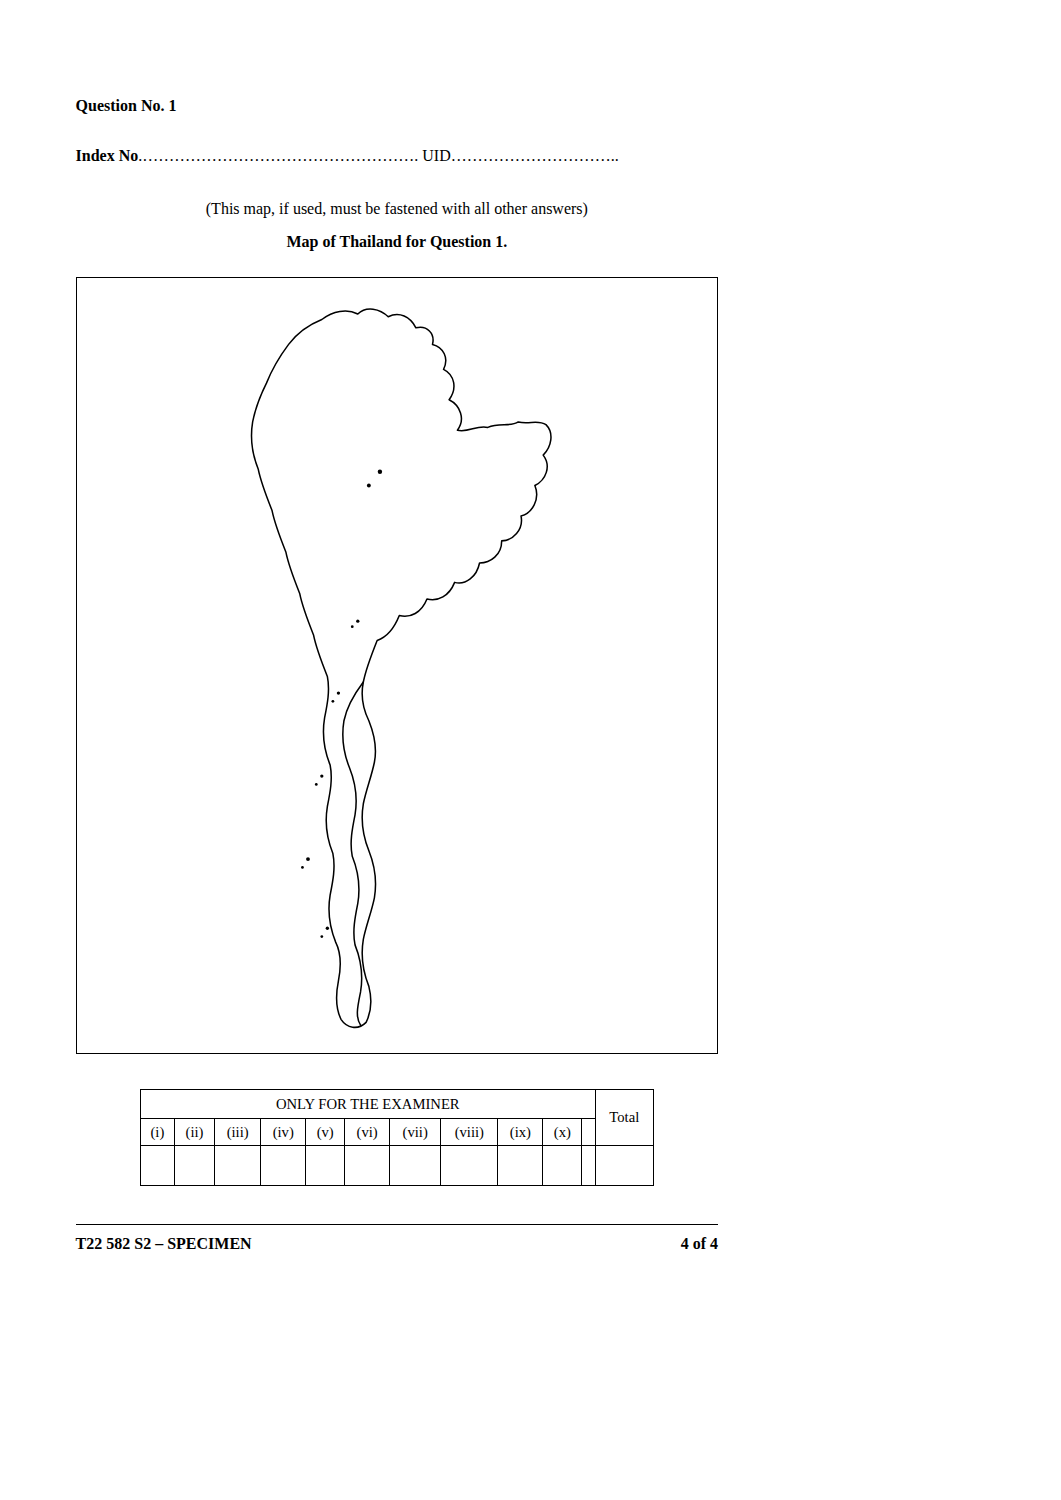Question No. 1
Index No.……………………………………………. UID…………………………..
(This map, if used, must be fastened with all other answers)
Map of Thailand for Question 1.
| ONLY FOR THE EXAMINER | Total |
| (i) | (ii) | (iii) | (iv) | (v) | (vi) | (vii) | (viii) | (ix) | (x) | |
T22 582 S2 – SPECIMEN 4 of 4